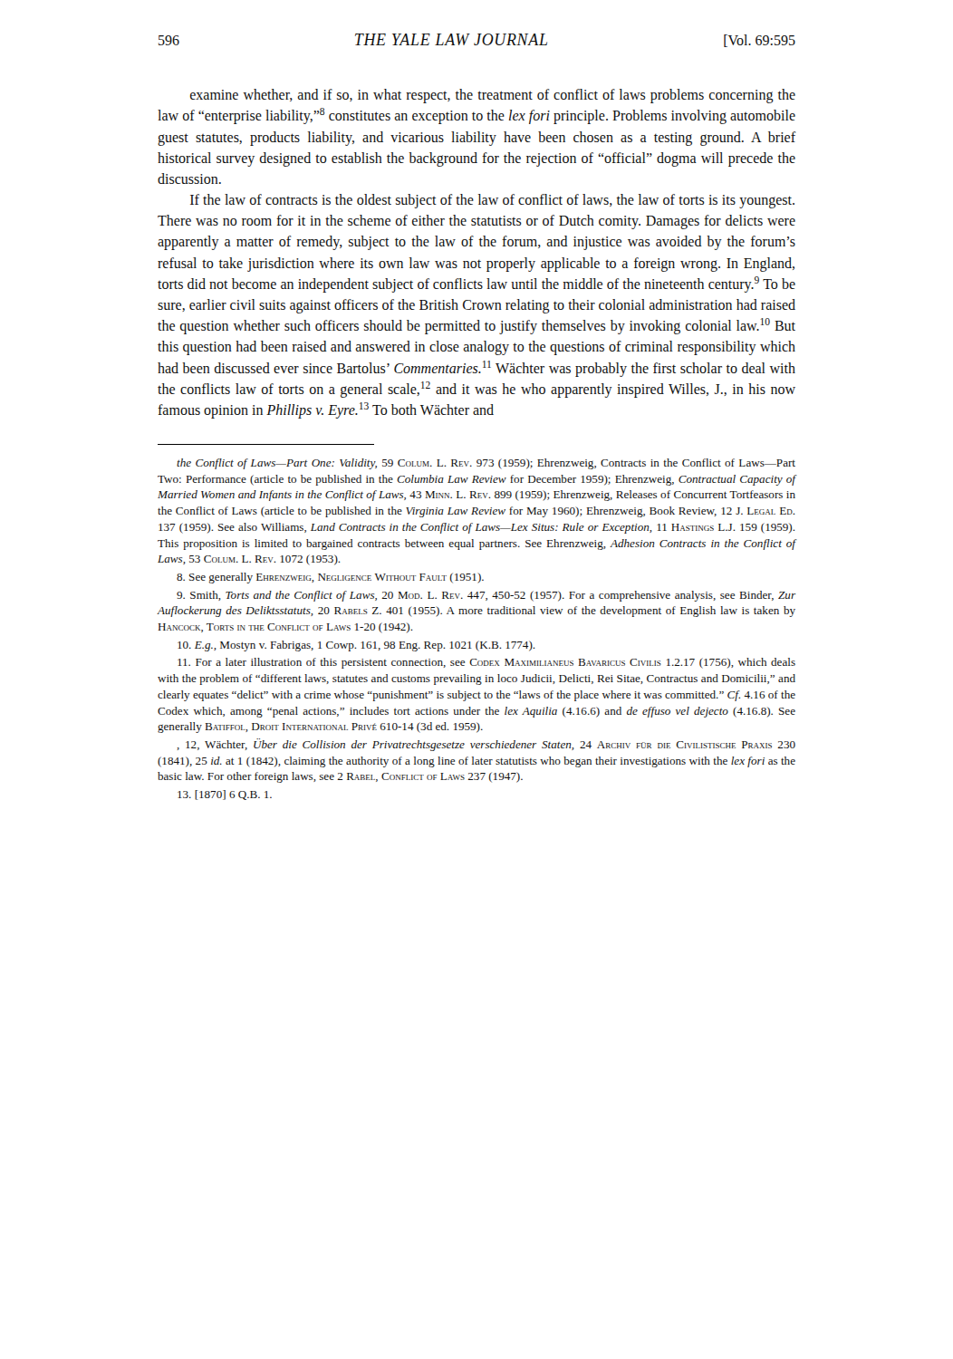596 THE YALE LAW JOURNAL [Vol. 69:595
examine whether, and if so, in what respect, the treatment of conflict of laws problems concerning the law of “enterprise liability,”8 constitutes an exception to the lex fori principle. Problems involving automobile guest statutes, products liability, and vicarious liability have been chosen as a testing ground. A brief historical survey designed to establish the background for the rejection of “official” dogma will precede the discussion.
If the law of contracts is the oldest subject of the law of conflict of laws, the law of torts is its youngest. There was no room for it in the scheme of either the statutists or of Dutch comity. Damages for delicts were apparently a matter of remedy, subject to the law of the forum, and injustice was avoided by the forum’s refusal to take jurisdiction where its own law was not properly applicable to a foreign wrong. In England, torts did not become an independent subject of conflicts law until the middle of the nineteenth century.9 To be sure, earlier civil suits against officers of the British Crown relating to their colonial administration had raised the question whether such officers should be permitted to justify themselves by invoking colonial law.10 But this question had been raised and answered in close analogy to the questions of criminal responsibility which had been discussed ever since Bartolus’ Commentaries.11 Wächter was probably the first scholar to deal with the conflicts law of torts on a general scale,12 and it was he who apparently inspired Willes, J., in his now famous opinion in Phillips v. Eyre.13 To both Wächter and
the Conflict of Laws—Part One: Validity, 59 Colum. L. Rev. 973 (1959); Ehrenzweig, Contracts in the Conflict of Laws—Part Two: Performance (article to be published in the Columbia Law Review for December 1959); Ehrenzweig, Contractual Capacity of Married Women and Infants in the Conflict of Laws, 43 Minn. L. Rev. 899 (1959); Ehrenzweig, Releases of Concurrent Tortfeasors in the Conflict of Laws (article to be published in the Virginia Law Review for May 1960); Ehrenzweig, Book Review, 12 J. Legal Ed. 137 (1959). See also Williams, Land Contracts in the Conflict of Laws—Lex Situs: Rule or Exception, 11 Hastings L.J. 159 (1959). This proposition is limited to bargained contracts between equal partners. See Ehrenzweig, Adhesion Contracts in the Conflict of Laws, 53 Colum. L. Rev. 1072 (1953).
8. See generally Ehrenzweig, Negligence Without Fault (1951).
9. Smith, Torts and the Conflict of Laws, 20 Mod. L. Rev. 447, 450-52 (1957). For a comprehensive analysis, see Binder, Zur Auflockerung des Deliktsstatuts, 20 Rabels Z. 401 (1955). A more traditional view of the development of English law is taken by Hancock, Torts in the Conflict of Laws 1-20 (1942).
10. E.g., Mostyn v. Fabrigas, 1 Cowp. 161, 98 Eng. Rep. 1021 (K.B. 1774).
11. For a later illustration of this persistent connection, see Codex Maximilianeus Bavaricus Civilis 1.2.17 (1756), which deals with the problem of “different laws, statutes and customs prevailing in loco Judicii, Delicti, Rei Sitae, Contractus and Domicilii,” and clearly equates “delict” with a crime whose “punishment” is subject to the “laws of the place where it was committed.” Cf. 4.16 of the Codex which, among “penal actions,” includes tort actions under the lex Aquilia (4.16.6) and de effuso vel dejecto (4.16.8). See generally Batiffol, Droit International Privé 610-14 (3d ed. 1959).
, 12, Wächter, Über die Collision der Privatrechtsgesetze verschiedener Staten, 24 Archiv für die Civilistische Praxis 230 (1841), 25 id. at 1 (1842), claiming the authority of a long line of later statutists who began their investigations with the lex fori as the basic law. For other foreign laws, see 2 Rabel, Conflict of Laws 237 (1947).
13. [1870] 6 Q.B. 1.